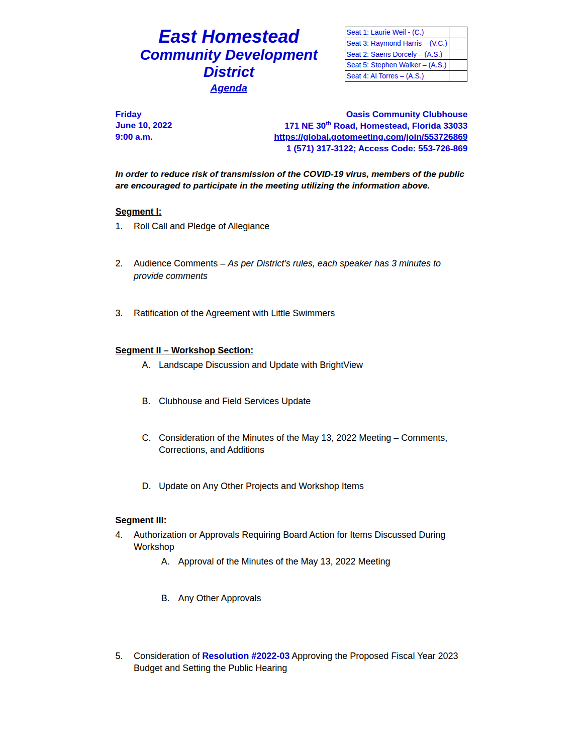| Seat 1: Laurie Weil - (C.) | |
| Seat 3: Raymond Harris – (V.C.) | |
| Seat 2: Saens Dorcely – (A.S.) | |
| Seat 5: Stephen Walker – (A.S.) | |
| Seat 4: Al Torres – (A.S.) | |
East Homestead
Community Development District
Agenda
Friday
June 10, 2022
9:00 a.m.
Oasis Community Clubhouse
171 NE 30th Road, Homestead, Florida 33033
https://global.gotomeeting.com/join/553726869
1 (571) 317-3122; Access Code: 553-726-869
In order to reduce risk of transmission of the COVID-19 virus, members of the public are encouraged to participate in the meeting utilizing the information above.
Segment I:
1. Roll Call and Pledge of Allegiance
2. Audience Comments – As per District’s rules, each speaker has 3 minutes to provide comments
3. Ratification of the Agreement with Little Swimmers
Segment II – Workshop Section:
A. Landscape Discussion and Update with BrightView
B. Clubhouse and Field Services Update
C. Consideration of the Minutes of the May 13, 2022 Meeting – Comments, Corrections, and Additions
D. Update on Any Other Projects and Workshop Items
Segment III:
4. Authorization or Approvals Requiring Board Action for Items Discussed During Workshop
A. Approval of the Minutes of the May 13, 2022 Meeting
B. Any Other Approvals
5. Consideration of Resolution #2022-03 Approving the Proposed Fiscal Year 2023 Budget and Setting the Public Hearing